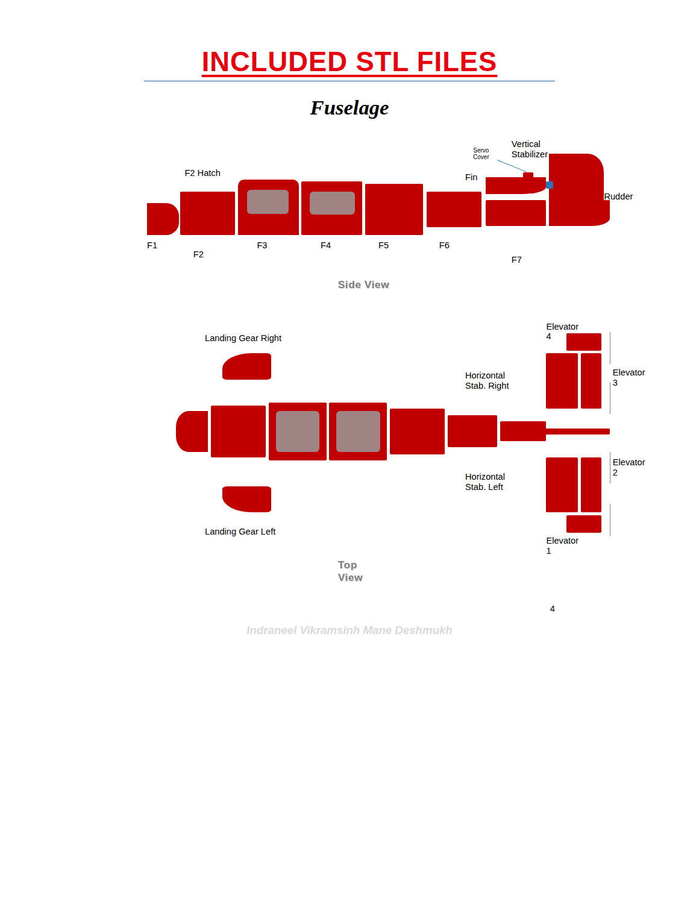INCLUDED STL FILES
Fuselage
Vertical
Stabilizer
Servo
Cover
F2 Hatch
Fin
Rudder
F1
F2
F3
F4
F5
F6
F7
Side View
Elevator 4
Elevator
3
Elevator
2
Elevator 1
Horizontal
Stab. Right
Horizontal
Stab. Left
Landing Gear Right
Landing Gear Left
Top
View
Indraneel Vikramsinh Mane Deshmukh
4